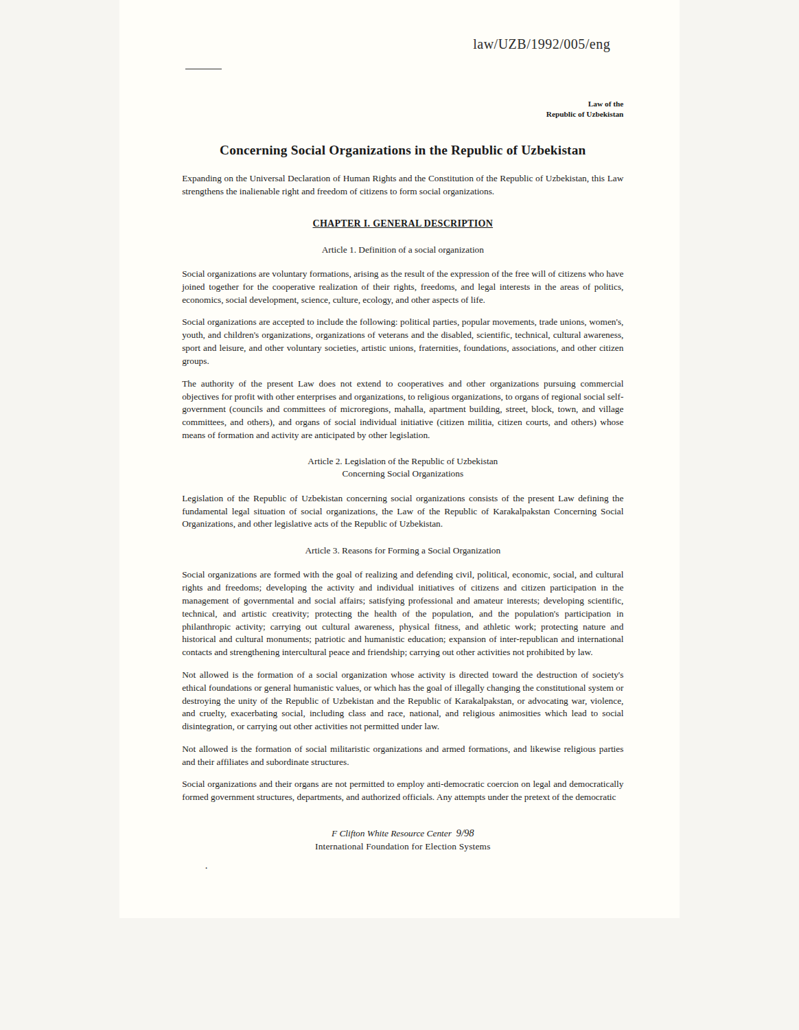law/UZB/1992/005/eng
Law of the
Republic of Uzbekistan
Concerning Social Organizations in the Republic of Uzbekistan
Expanding on the Universal Declaration of Human Rights and the Constitution of the Republic of Uzbekistan, this Law strengthens the inalienable right and freedom of citizens to form social organizations.
CHAPTER I. GENERAL DESCRIPTION
Article 1. Definition of a social organization
Social organizations are voluntary formations, arising as the result of the expression of the free will of citizens who have joined together for the cooperative realization of their rights, freedoms, and legal interests in the areas of politics, economics, social development, science, culture, ecology, and other aspects of life.
Social organizations are accepted to include the following: political parties, popular movements, trade unions, women's, youth, and children's organizations, organizations of veterans and the disabled, scientific, technical, cultural awareness, sport and leisure, and other voluntary societies, artistic unions, fraternities, foundations, associations, and other citizen groups.
The authority of the present Law does not extend to cooperatives and other organizations pursuing commercial objectives for profit with other enterprises and organizations, to religious organizations, to organs of regional social self-government (councils and committees of microregions, mahalla, apartment building, street, block, town, and village committees, and others), and organs of social individual initiative (citizen militia, citizen courts, and others) whose means of formation and activity are anticipated by other legislation.
Article 2. Legislation of the Republic of Uzbekistan
Concerning Social Organizations
Legislation of the Republic of Uzbekistan concerning social organizations consists of the present Law defining the fundamental legal situation of social organizations, the Law of the Republic of Karakalpakstan Concerning Social Organizations, and other legislative acts of the Republic of Uzbekistan.
Article 3. Reasons for Forming a Social Organization
Social organizations are formed with the goal of realizing and defending civil, political, economic, social, and cultural rights and freedoms; developing the activity and individual initiatives of citizens and citizen participation in the management of governmental and social affairs; satisfying professional and amateur interests; developing scientific, technical, and artistic creativity; protecting the health of the population, and the population's participation in philanthropic activity; carrying out cultural awareness, physical fitness, and athletic work; protecting nature and historical and cultural monuments; patriotic and humanistic education; expansion of inter-republican and international contacts and strengthening intercultural peace and friendship; carrying out other activities not prohibited by law.
Not allowed is the formation of a social organization whose activity is directed toward the destruction of society's ethical foundations or general humanistic values, or which has the goal of illegally changing the constitutional system or destroying the unity of the Republic of Uzbekistan and the Republic of Karakalpakstan, or advocating war, violence, and cruelty, exacerbating social, including class and race, national, and religious animosities which lead to social disintegration, or carrying out other activities not permitted under law.
Not allowed is the formation of social militaristic organizations and armed formations, and likewise religious parties and their affiliates and subordinate structures.
Social organizations and their organs are not permitted to employ anti-democratic coercion on legal and democratically formed government structures, departments, and authorized officials. Any attempts under the pretext of the democratic
F Clifton White Resource Center 9/98
International Foundation for Election Systems
.